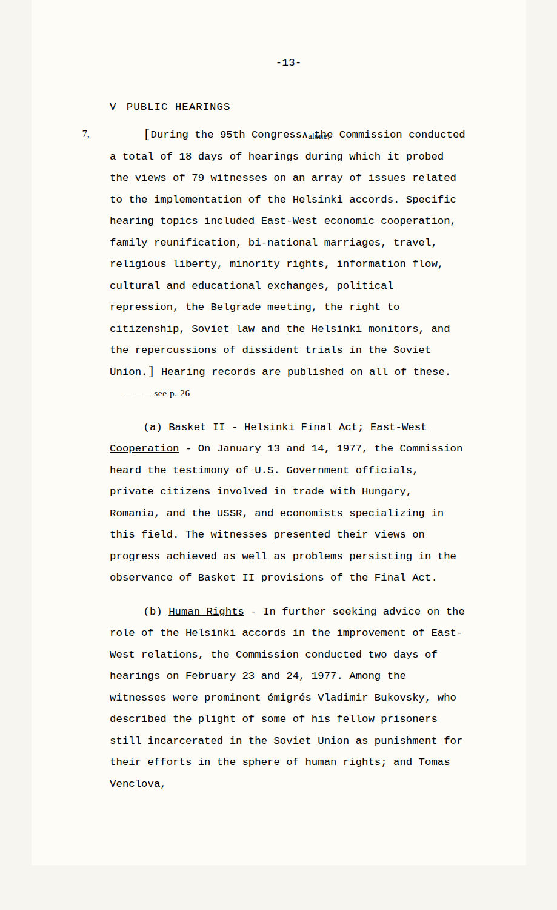-13-
VPUBLIC HEARINGS
7, [During the 95th Congressalone,∧ the Commission conducted a total of 18 days of hearings during which it probed the views of 79 witnesses on an array of issues related to the implementation of the Helsinki accords. Specific hearing topics included East-West economic cooperation, family reunification, bi-national marriages, travel, religious liberty, minority rights, information flow, cultural and educational exchanges, political repression, the Belgrade meeting, the right to citizenship, Soviet law and the Helsinki monitors, and the repercussions of dissident trials in the Soviet Union.] Hearing records are published on all of these. ——— see p. 26
(a) Basket II - Helsinki Final Act; East-West Cooperation - On January 13 and 14, 1977, the Commission heard the testimony of U.S. Government officials, private citizens involved in trade with Hungary, Romania, and the USSR, and economists specializing in this field. The witnesses presented their views on progress achieved as well as problems persisting in the observance of Basket II provisions of the Final Act.
(b) Human Rights - In further seeking advice on the role of the Helsinki accords in the improvement of East-West relations, the Commission conducted two days of hearings on February 23 and 24, 1977. Among the witnesses were prominent émigrés Vladimir Bukovsky, who described the plight of some of his fellow prisoners still incarcerated in the Soviet Union as punishment for their efforts in the sphere of human rights; and Tomas Venclova,